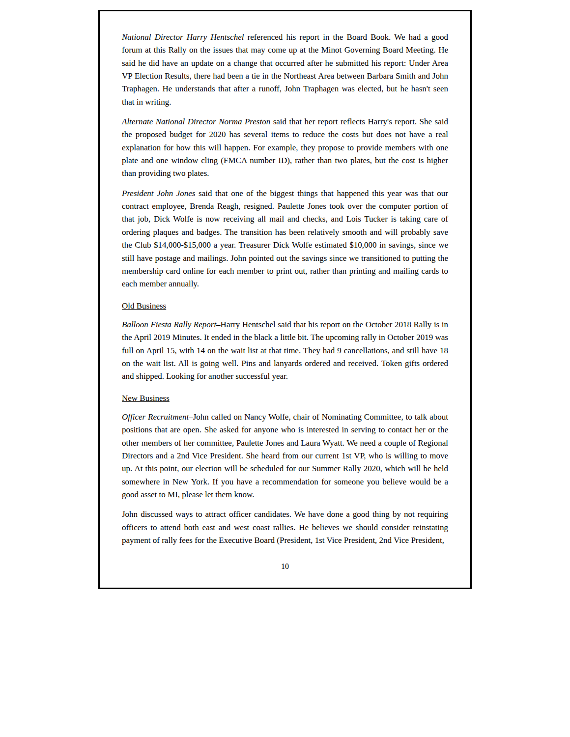National Director Harry Hentschel referenced his report in the Board Book. We had a good forum at this Rally on the issues that may come up at the Minot Governing Board Meeting. He said he did have an update on a change that occurred after he submitted his report: Under Area VP Election Results, there had been a tie in the Northeast Area between Barbara Smith and John Traphagen. He understands that after a runoff, John Traphagen was elected, but he hasn't seen that in writing.
Alternate National Director Norma Preston said that her report reflects Harry's report. She said the proposed budget for 2020 has several items to reduce the costs but does not have a real explanation for how this will happen. For example, they propose to provide members with one plate and one window cling (FMCA number ID), rather than two plates, but the cost is higher than providing two plates.
President John Jones said that one of the biggest things that happened this year was that our contract employee, Brenda Reagh, resigned. Paulette Jones took over the computer portion of that job, Dick Wolfe is now receiving all mail and checks, and Lois Tucker is taking care of ordering plaques and badges. The transition has been relatively smooth and will probably save the Club $14,000-$15,000 a year. Treasurer Dick Wolfe estimated $10,000 in savings, since we still have postage and mailings. John pointed out the savings since we transitioned to putting the membership card online for each member to print out, rather than printing and mailing cards to each member annually.
Old Business
Balloon Fiesta Rally Report–Harry Hentschel said that his report on the October 2018 Rally is in the April 2019 Minutes. It ended in the black a little bit. The upcoming rally in October 2019 was full on April 15, with 14 on the wait list at that time. They had 9 cancellations, and still have 18 on the wait list. All is going well. Pins and lanyards ordered and received. Token gifts ordered and shipped. Looking for another successful year.
New Business
Officer Recruitment–John called on Nancy Wolfe, chair of Nominating Committee, to talk about positions that are open. She asked for anyone who is interested in serving to contact her or the other members of her committee, Paulette Jones and Laura Wyatt. We need a couple of Regional Directors and a 2nd Vice President. She heard from our current 1st VP, who is willing to move up. At this point, our election will be scheduled for our Summer Rally 2020, which will be held somewhere in New York. If you have a recommendation for someone you believe would be a good asset to MI, please let them know.
John discussed ways to attract officer candidates. We have done a good thing by not requiring officers to attend both east and west coast rallies. He believes we should consider reinstating payment of rally fees for the Executive Board (President, 1st Vice President, 2nd Vice President,
10